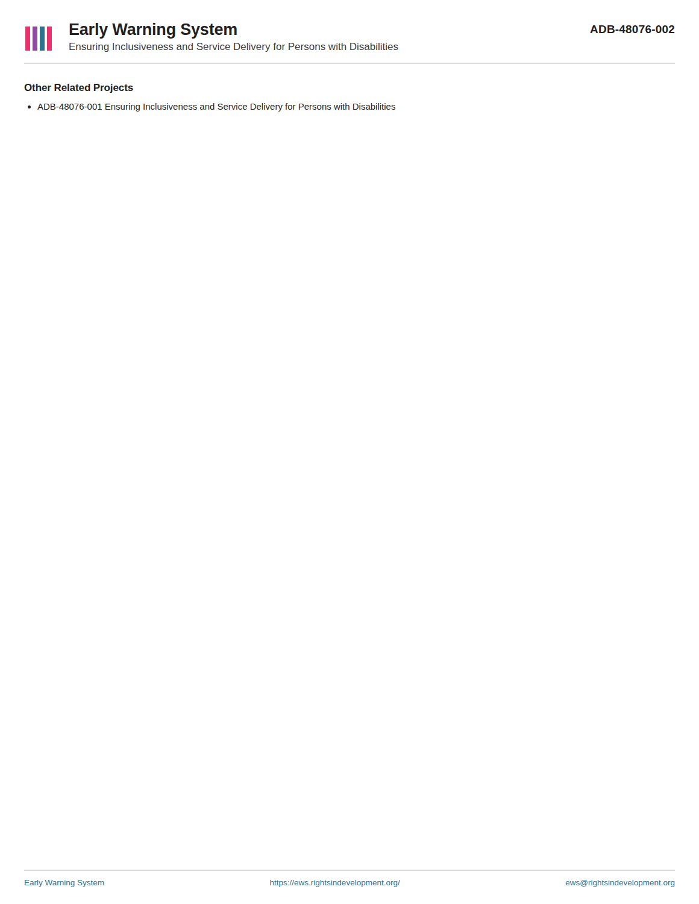Early Warning System
Ensuring Inclusiveness and Service Delivery for Persons with Disabilities
ADB-48076-002
Other Related Projects
ADB-48076-001 Ensuring Inclusiveness and Service Delivery for Persons with Disabilities
Early Warning System
https://ews.rightsindevelopment.org/
ews@rightsindevelopment.org